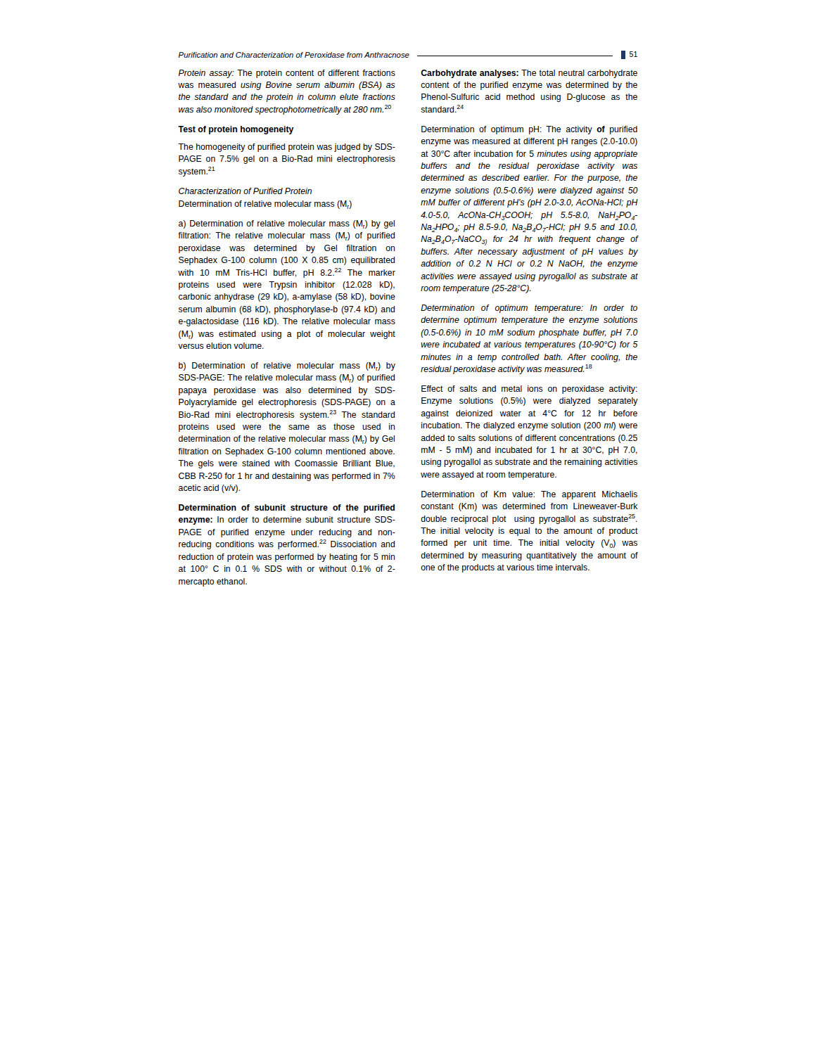Purification and Characterization of Peroxidase from Anthracnose
51
Protein assay: The protein content of different fractions was measured using Bovine serum albumin (BSA) as the standard and the protein in column elute fractions was also monitored spectrophotometrically at 280 nm.20
Test of protein homogeneity
The homogeneity of purified protein was judged by SDS-PAGE on 7.5% gel on a Bio-Rad mini electrophoresis system.21
Characterization of Purified Protein
Determination of relative molecular mass (Mr)
a) Determination of relative molecular mass (Mr) by gel filtration: The relative molecular mass (Mr) of purified peroxidase was determined by Gel filtration on Sephadex G-100 column (100 X 0.85 cm) equilibrated with 10 mM Tris-HCl buffer, pH 8.2.22 The marker proteins used were Trypsin inhibitor (12.028 kD), carbonic anhydrase (29 kD), a-amylase (58 kD), bovine serum albumin (68 kD), phosphorylase-b (97.4 kD) and e-galactosidase (116 kD). The relative molecular mass (Mr) was estimated using a plot of molecular weight versus elution volume.
b) Determination of relative molecular mass (Mr) by SDS-PAGE: The relative molecular mass (Mr) of purified papaya peroxidase was also determined by SDS-Polyacrylamide gel electrophoresis (SDS-PAGE) on a Bio-Rad mini electrophoresis system.23 The standard proteins used were the same as those used in determination of the relative molecular mass (Mr) by Gel filtration on Sephadex G-100 column mentioned above. The gels were stained with Coomassie Brilliant Blue, CBB R-250 for 1 hr and destaining was performed in 7% acetic acid (v/v).
Determination of subunit structure of the purified enzyme: In order to determine subunit structure SDS-PAGE of purified enzyme under reducing and non-reducing conditions was performed.22 Dissociation and reduction of protein was performed by heating for 5 min at 100° C in 0.1 % SDS with or without 0.1% of 2-mercapto ethanol.
Carbohydrate analyses: The total neutral carbohydrate content of the purified enzyme was determined by the Phenol-Sulfuric acid method using D-glucose as the standard.24
Determination of optimum pH: The activity of purified enzyme was measured at different pH ranges (2.0-10.0) at 30°C after incubation for 5 minutes using appropriate buffers and the residual peroxidase activity was determined as described earlier. For the purpose, the enzyme solutions (0.5-0.6%) were dialyzed against 50 mM buffer of different pH's (pH 2.0-3.0, AcONa-HCl; pH 4.0-5.0, AcONa-CH3COOH; pH 5.5-8.0, NaH2PO4-Na2HPO4; pH 8.5-9.0, Na2B4O7-HCl; pH 9.5 and 10.0, Na2B4O7-NaCO3) for 24 hr with frequent change of buffers. After necessary adjustment of pH values by addition of 0.2 N HCl or 0.2 N NaOH, the enzyme activities were assayed using pyrogallol as substrate at room temperature (25-28°C).
Determination of optimum temperature: In order to determine optimum temperature the enzyme solutions (0.5-0.6%) in 10 mM sodium phosphate buffer, pH 7.0 were incubated at various temperatures (10-90°C) for 5 minutes in a temp controlled bath. After cooling, the residual peroxidase activity was measured.18
Effect of salts and metal ions on peroxidase activity: Enzyme solutions (0.5%) were dialyzed separately against deionized water at 4°C for 12 hr before incubation. The dialyzed enzyme solution (200 ml) were added to salts solutions of different concentrations (0.25 mM - 5 mM) and incubated for 1 hr at 30°C, pH 7.0, using pyrogallol as substrate and the remaining activities were assayed at room temperature.
Determination of Km value: The apparent Michaelis constant (Km) was determined from Lineweaver-Burk double reciprocal plot using pyrogallol as substrate25. The initial velocity is equal to the amount of product formed per unit time. The initial velocity (V0) was determined by measuring quantitatively the amount of one of the products at various time intervals.